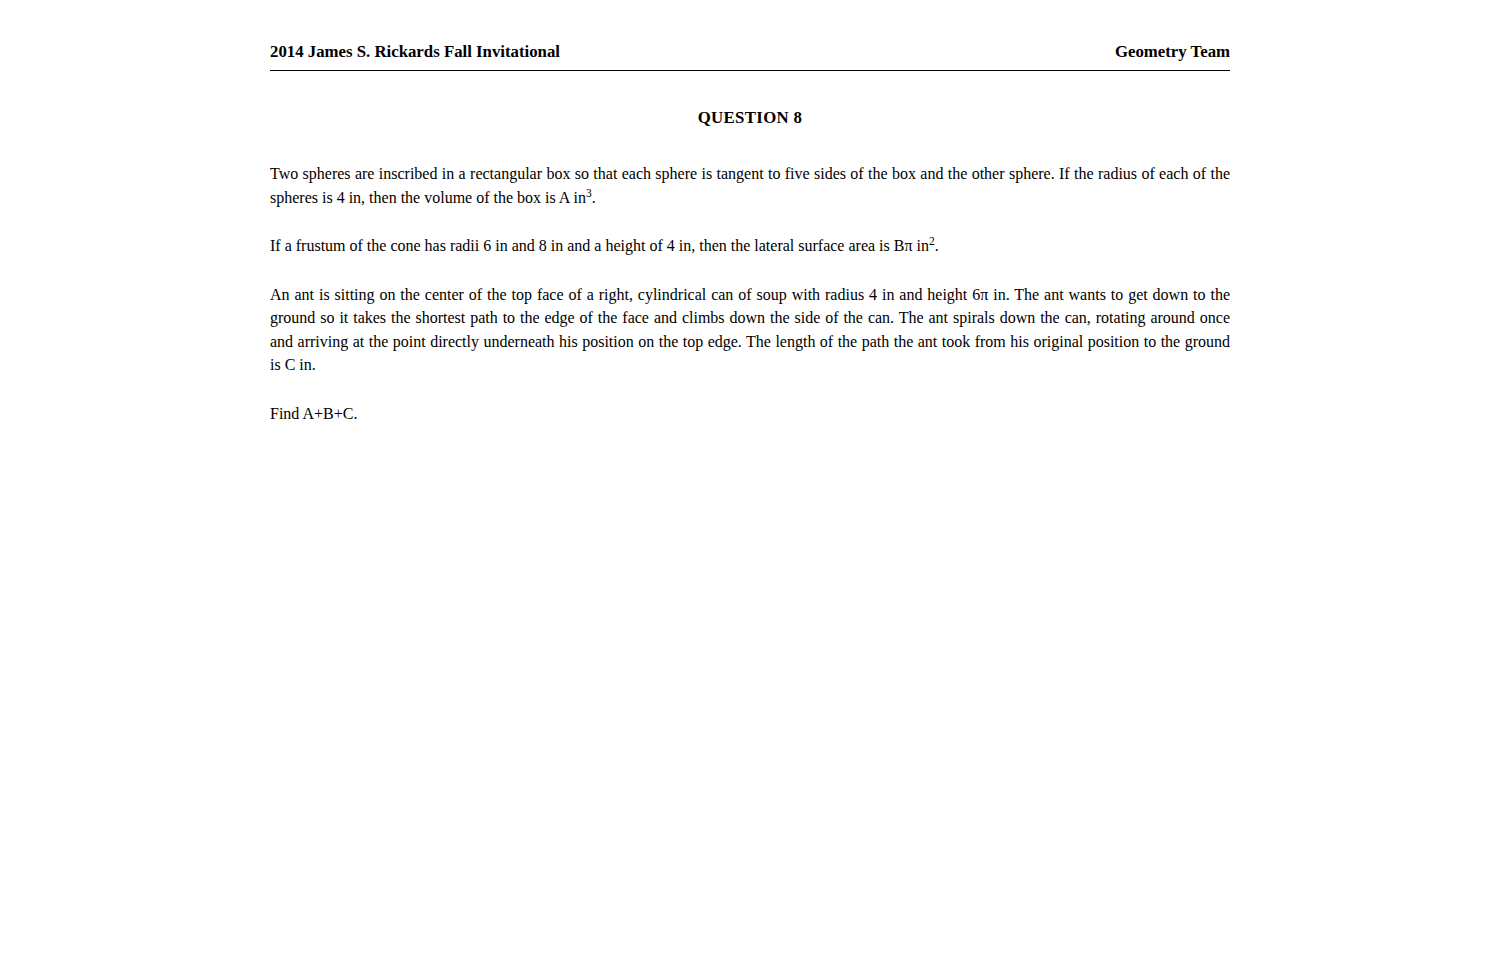2014 James S. Rickards Fall Invitational
Geometry Team
QUESTION 8
Two spheres are inscribed in a rectangular box so that each sphere is tangent to five sides of the box and the other sphere. If the radius of each of the spheres is 4 in, then the volume of the box is A in3.
If a frustum of the cone has radii 6 in and 8 in and a height of 4 in, then the lateral surface area is Bπ in2.
An ant is sitting on the center of the top face of a right, cylindrical can of soup with radius 4 in and height 6π in. The ant wants to get down to the ground so it takes the shortest path to the edge of the face and climbs down the side of the can. The ant spirals down the can, rotating around once and arriving at the point directly underneath his position on the top edge. The length of the path the ant took from his original position to the ground is C in.
Find A+B+C.